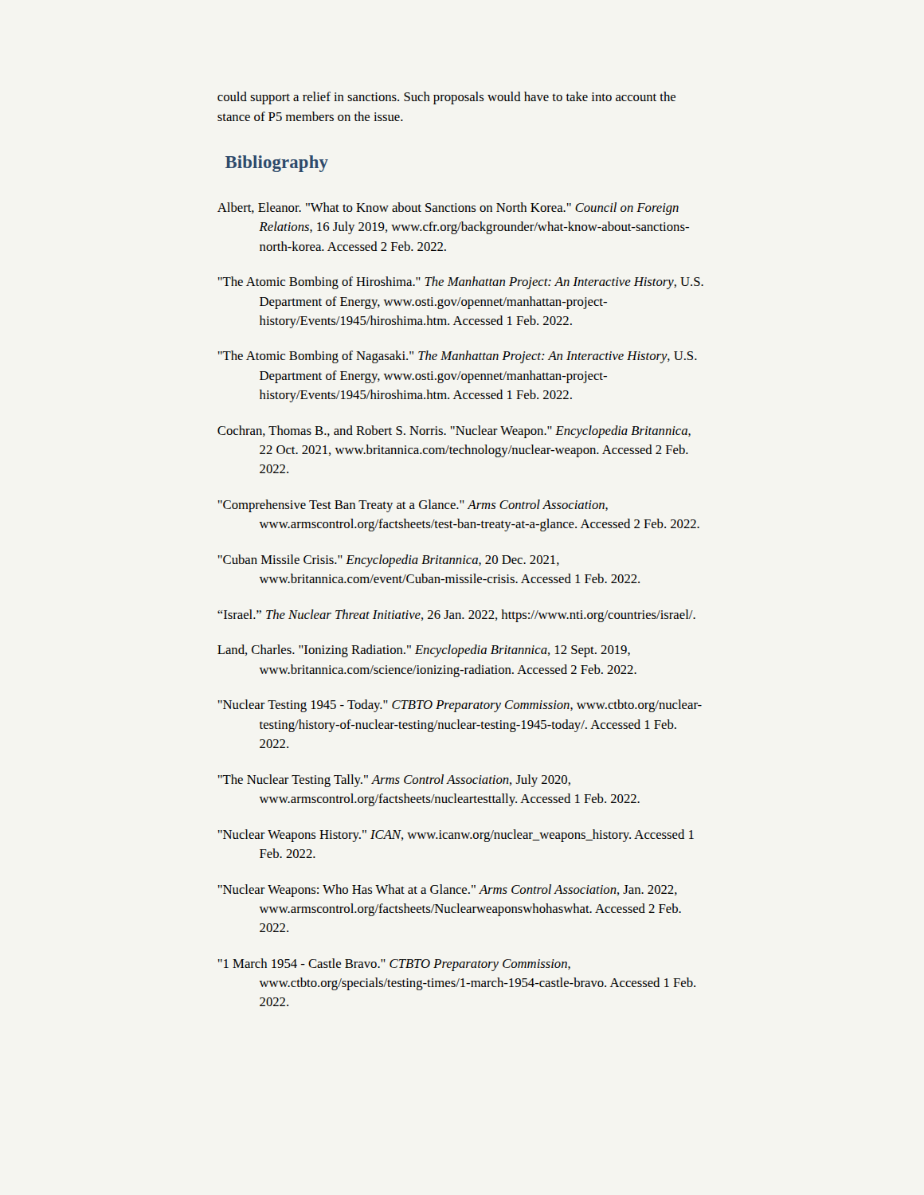could support a relief in sanctions. Such proposals would have to take into account the stance of P5 members on the issue.
Bibliography
Albert, Eleanor. "What to Know about Sanctions on North Korea." Council on Foreign Relations, 16 July 2019, www.cfr.org/backgrounder/what-know-about-sanctions-north-korea. Accessed 2 Feb. 2022.
"The Atomic Bombing of Hiroshima." The Manhattan Project: An Interactive History, U.S. Department of Energy, www.osti.gov/opennet/manhattan-project-history/Events/1945/hiroshima.htm. Accessed 1 Feb. 2022.
"The Atomic Bombing of Nagasaki." The Manhattan Project: An Interactive History, U.S. Department of Energy, www.osti.gov/opennet/manhattan-project-history/Events/1945/hiroshima.htm. Accessed 1 Feb. 2022.
Cochran, Thomas B., and Robert S. Norris. "Nuclear Weapon." Encyclopedia Britannica, 22 Oct. 2021, www.britannica.com/technology/nuclear-weapon. Accessed 2 Feb. 2022.
"Comprehensive Test Ban Treaty at a Glance." Arms Control Association, www.armscontrol.org/factsheets/test-ban-treaty-at-a-glance. Accessed 2 Feb. 2022.
"Cuban Missile Crisis." Encyclopedia Britannica, 20 Dec. 2021, www.britannica.com/event/Cuban-missile-crisis. Accessed 1 Feb. 2022.
“Israel.” The Nuclear Threat Initiative, 26 Jan. 2022, https://www.nti.org/countries/israel/.
Land, Charles. "Ionizing Radiation." Encyclopedia Britannica, 12 Sept. 2019, www.britannica.com/science/ionizing-radiation. Accessed 2 Feb. 2022.
"Nuclear Testing 1945 - Today." CTBTO Preparatory Commission, www.ctbto.org/nuclear-testing/history-of-nuclear-testing/nuclear-testing-1945-today/. Accessed 1 Feb. 2022.
"The Nuclear Testing Tally." Arms Control Association, July 2020, www.armscontrol.org/factsheets/nucleartesttally. Accessed 1 Feb. 2022.
"Nuclear Weapons History." ICAN, www.icanw.org/nuclear_weapons_history. Accessed 1 Feb. 2022.
"Nuclear Weapons: Who Has What at a Glance." Arms Control Association, Jan. 2022, www.armscontrol.org/factsheets/Nuclearweaponswhohaswhat. Accessed 2 Feb. 2022.
"1 March 1954 - Castle Bravo." CTBTO Preparatory Commission, www.ctbto.org/specials/testing-times/1-march-1954-castle-bravo. Accessed 1 Feb. 2022.